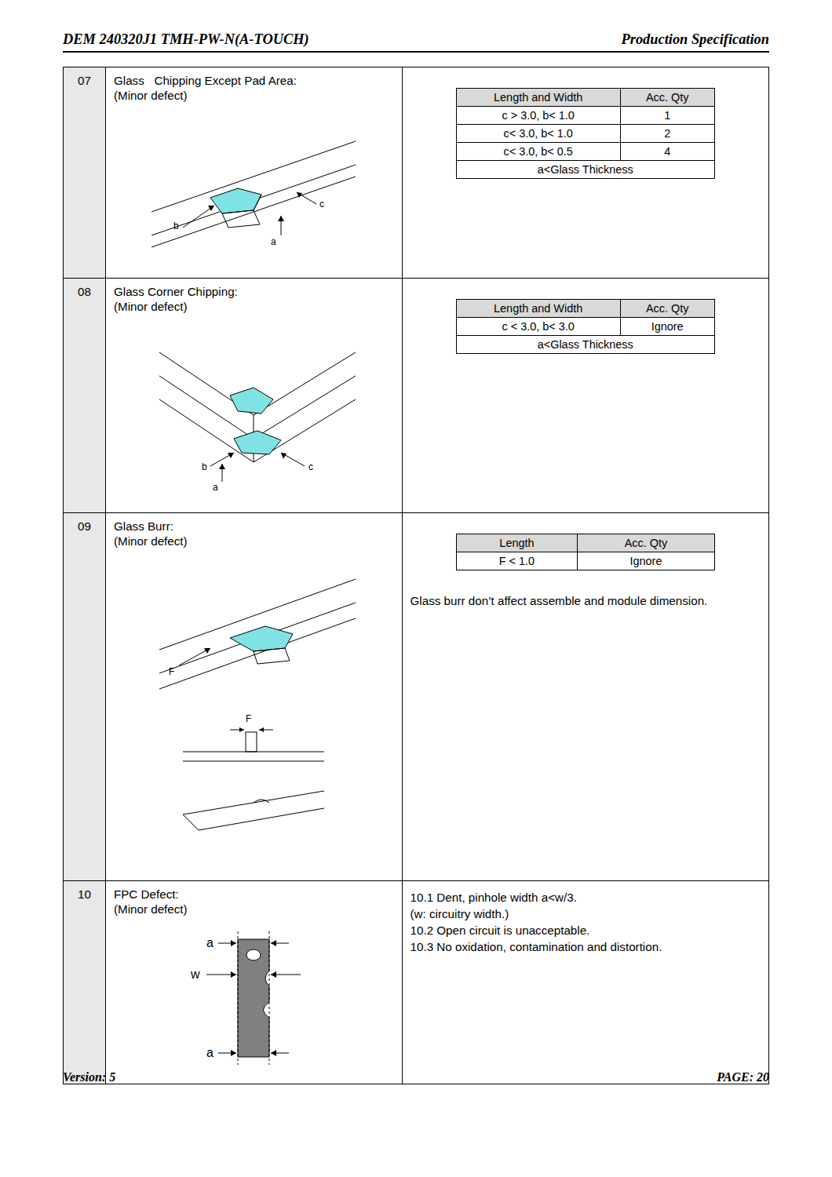DEM 240320J1 TMH-PW-N(A-TOUCH)
Production Specification
| 07 | Glass Chipping Except Pad Area: (Minor defect) b c a | / Length and Width / Acc. Qty / / --- / --- / / c > 3.0, b< 1.0 / 1 / / c< 3.0, b< 1.0 / 2 / / c< 3.0, b< 0.5 / 4 / / a<Glass Thickness / |
| 08 | Glass Corner Chipping: (Minor defect) b a c | / Length and Width / Acc. Qty / / --- / --- / / c < 3.0, b< 3.0 / Ignore / / a<Glass Thickness / |
| 09 | Glass Burr: (Minor defect) F F | / Length / Acc. Qty / / --- / --- / / F < 1.0 / Ignore / Glass burr don’t affect assemble and module dimension. |
| 10 | FPC Defect: (Minor defect) a w a | 10.1 Dent, pinhole width a<w/3. (w: circuitry width.) 10.2 Open circuit is unacceptable. 10.3 No oxidation, contamination and distortion. |
Version: 5
PAGE: 20